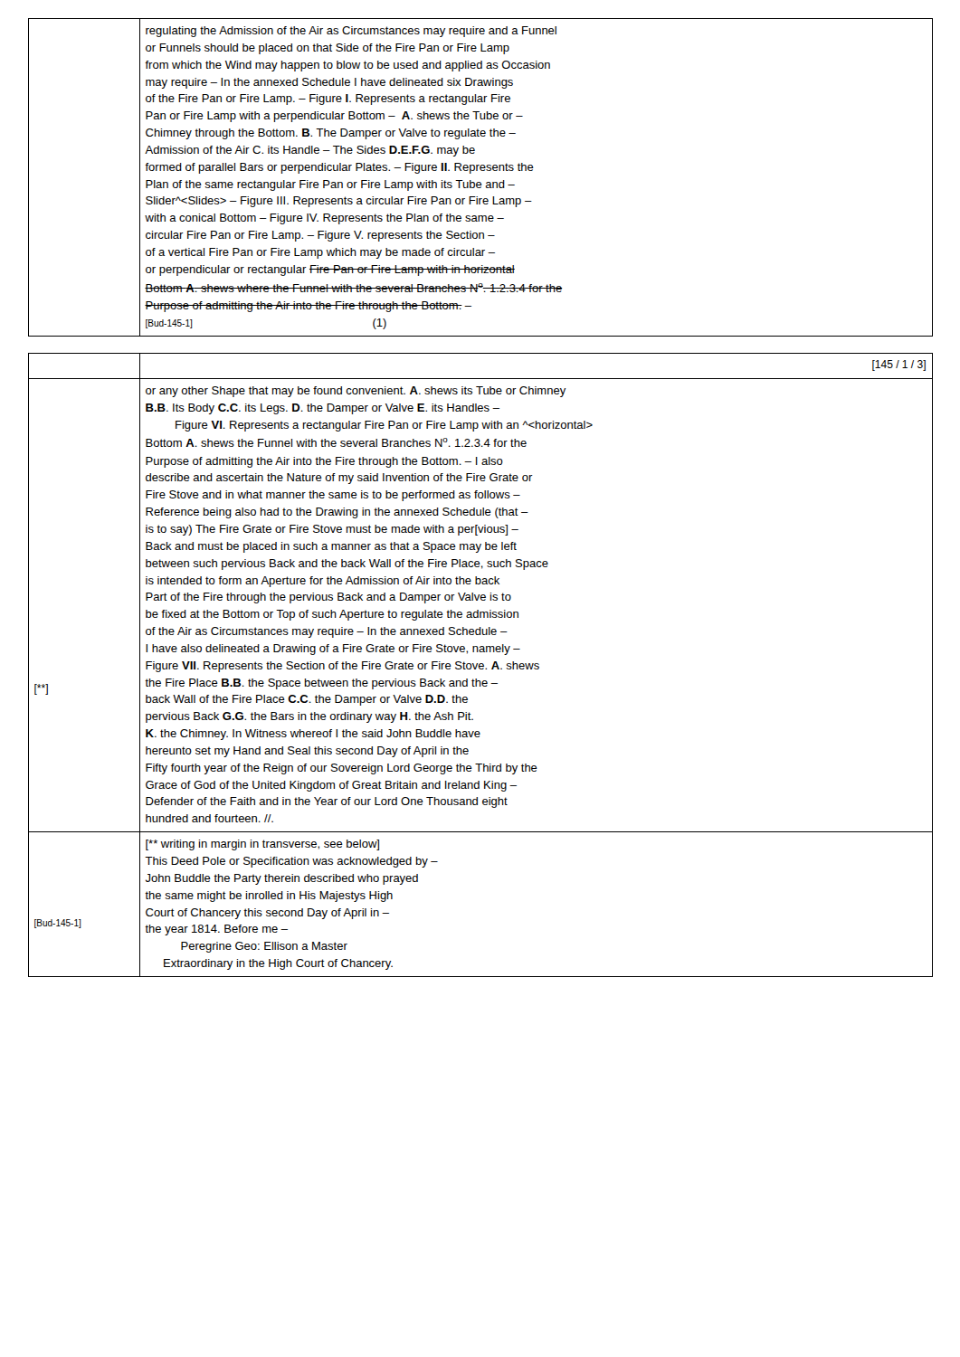| | regulating the Admission of the Air as Circumstances may require and a Funnel or Funnels should be placed on that Side of the Fire Pan or Fire Lamp from which the Wind may happen to blow to be used and applied as Occasion may require – In the annexed Schedule I have delineated six Drawings of the Fire Pan or Fire Lamp. – Figure I . Represents a rectangular Fire Pan or Fire Lamp with a perpendicular Bottom – A . shews the Tube or – Chimney through the Bottom. B . The Damper or Valve to regulate the – Admission of the Air C. its Handle – The Sides D.E.F.G . may be formed of parallel Bars or perpendicular Plates. – Figure II . Represents the Plan of the same rectangular Fire Pan or Fire Lamp with its Tube and – Slider^<Slides> – Figure III. Represents a circular Fire Pan or Fire Lamp – with a conical Bottom – Figure IV. Represents the Plan of the same – circular Fire Pan or Fire Lamp. – Figure V. represents the Section – of a vertical Fire Pan or Fire Lamp which may be made of circular – or perpendicular or rectangular Fire Pan or Fire Lamp with in horizontal Bottom A . shews where the Funnel with the several Branches N o . 1.2.3.4 for the Purpose of admitting the Air into the Fire through the Bottom. – [Bud-145-1] (1) |
| | [145 / 1 / 3] |
| [**] | or any other Shape that may be found convenient. A . shews its Tube or Chimney B.B . Its Body C.C . its Legs. D . the Damper or Valve E . its Handles – Figure VI . Represents a rectangular Fire Pan or Fire Lamp with an ^<horizontal> Bottom A . shews the Funnel with the several Branches N o . 1.2.3.4 for the Purpose of admitting the Air into the Fire through the Bottom. – I also describe and ascertain the Nature of my said Invention of the Fire Grate or Fire Stove and in what manner the same is to be performed as follows – Reference being also had to the Drawing in the annexed Schedule (that – is to say) The Fire Grate or Fire Stove must be made with a per[vious] – Back and must be placed in such a manner as that a Space may be left between such pervious Back and the back Wall of the Fire Place, such Space is intended to form an Aperture for the Admission of Air into the back Part of the Fire through the pervious Back and a Damper or Valve is to be fixed at the Bottom or Top of such Aperture to regulate the admission of the Air as Circumstances may require – In the annexed Schedule – I have also delineated a Drawing of a Fire Grate or Fire Stove, namely – Figure VII . Represents the Section of the Fire Grate or Fire Stove. A . shews the Fire Place B.B . the Space between the pervious Back and the – back Wall of the Fire Place C.C . the Damper or Valve D.D . the pervious Back G.G . the Bars in the ordinary way H . the Ash Pit. K . the Chimney. In Witness whereof I the said John Buddle have hereunto set my Hand and Seal this second Day of April in the Fifty fourth year of the Reign of our Sovereign Lord George the Third by the Grace of God of the United Kingdom of Great Britain and Ireland King – Defender of the Faith and in the Year of our Lord One Thousand eight hundred and fourteen. //. |
| [Bud-145-1] | [** writing in margin in transverse, see below] This Deed Pole or Specification was acknowledged by – John Buddle the Party therein described who prayed the same might be inrolled in His Majestys High Court of Chancery this second Day of April in – the year 1814. Before me – Peregrine Geo: Ellison a Master Extraordinary in the High Court of Chancery. |